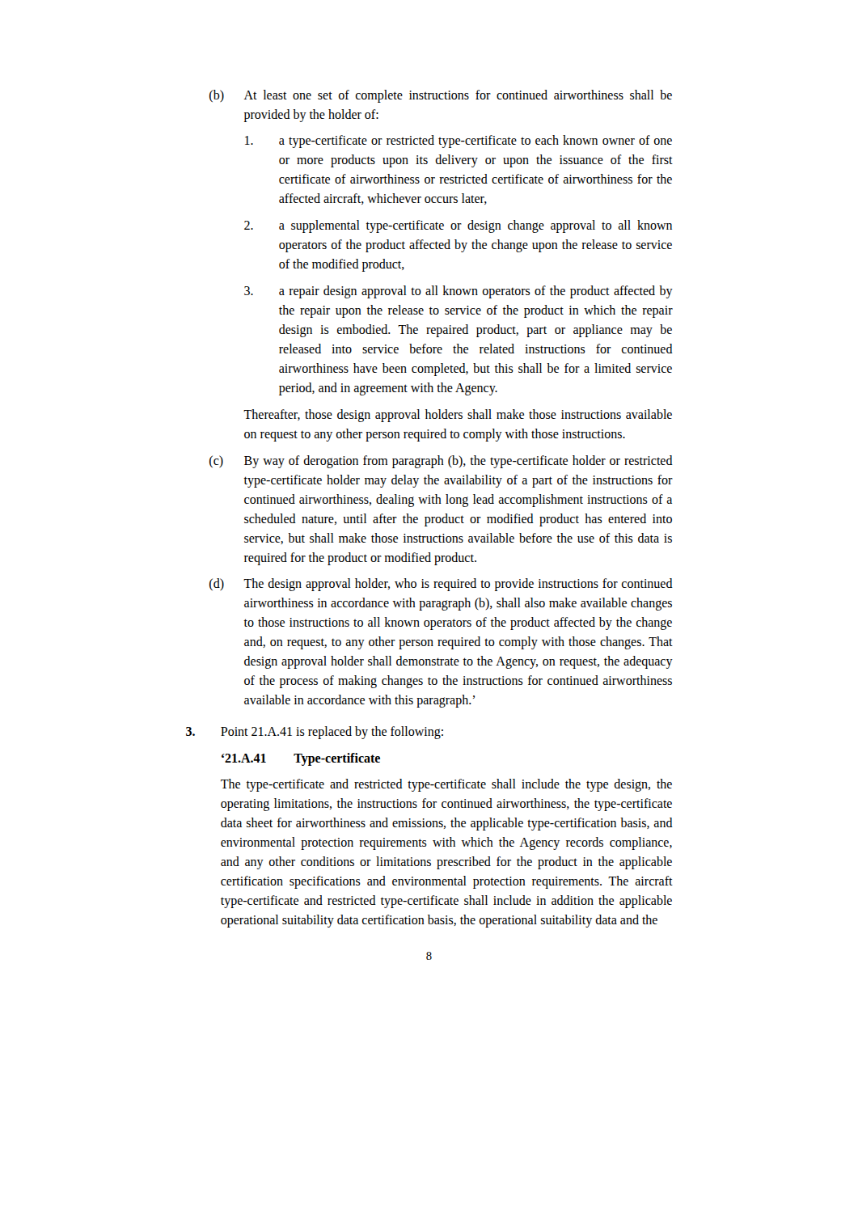(b)
At least one set of complete instructions for continued airworthiness shall be provided by the holder of:
1.
a type-certificate or restricted type-certificate to each known owner of one or more products upon its delivery or upon the issuance of the first certificate of airworthiness or restricted certificate of airworthiness for the affected aircraft, whichever occurs later,
2.
a supplemental type-certificate or design change approval to all known operators of the product affected by the change upon the release to service of the modified product,
3.
a repair design approval to all known operators of the product affected by the repair upon the release to service of the product in which the repair design is embodied. The repaired product, part or appliance may be released into service before the related instructions for continued airworthiness have been completed, but this shall be for a limited service period, and in agreement with the Agency.
Thereafter, those design approval holders shall make those instructions available on request to any other person required to comply with those instructions.
(c)
By way of derogation from paragraph (b), the type-certificate holder or restricted type-certificate holder may delay the availability of a part of the instructions for continued airworthiness, dealing with long lead accomplishment instructions of a scheduled nature, until after the product or modified product has entered into service, but shall make those instructions available before the use of this data is required for the product or modified product.
(d)
The design approval holder, who is required to provide instructions for continued airworthiness in accordance with paragraph (b), shall also make available changes to those instructions to all known operators of the product affected by the change and, on request, to any other person required to comply with those changes. That design approval holder shall demonstrate to the Agency, on request, the adequacy of the process of making changes to the instructions for continued airworthiness available in accordance with this paragraph.’
3.
Point 21.A.41 is replaced by the following:
‘21.A.41 Type-certificate
The type-certificate and restricted type-certificate shall include the type design, the operating limitations, the instructions for continued airworthiness, the type-certificate data sheet for airworthiness and emissions, the applicable type-certification basis, and environmental protection requirements with which the Agency records compliance, and any other conditions or limitations prescribed for the product in the applicable certification specifications and environmental protection requirements. The aircraft type-certificate and restricted type-certificate shall include in addition the applicable operational suitability data certification basis, the operational suitability data and the
8